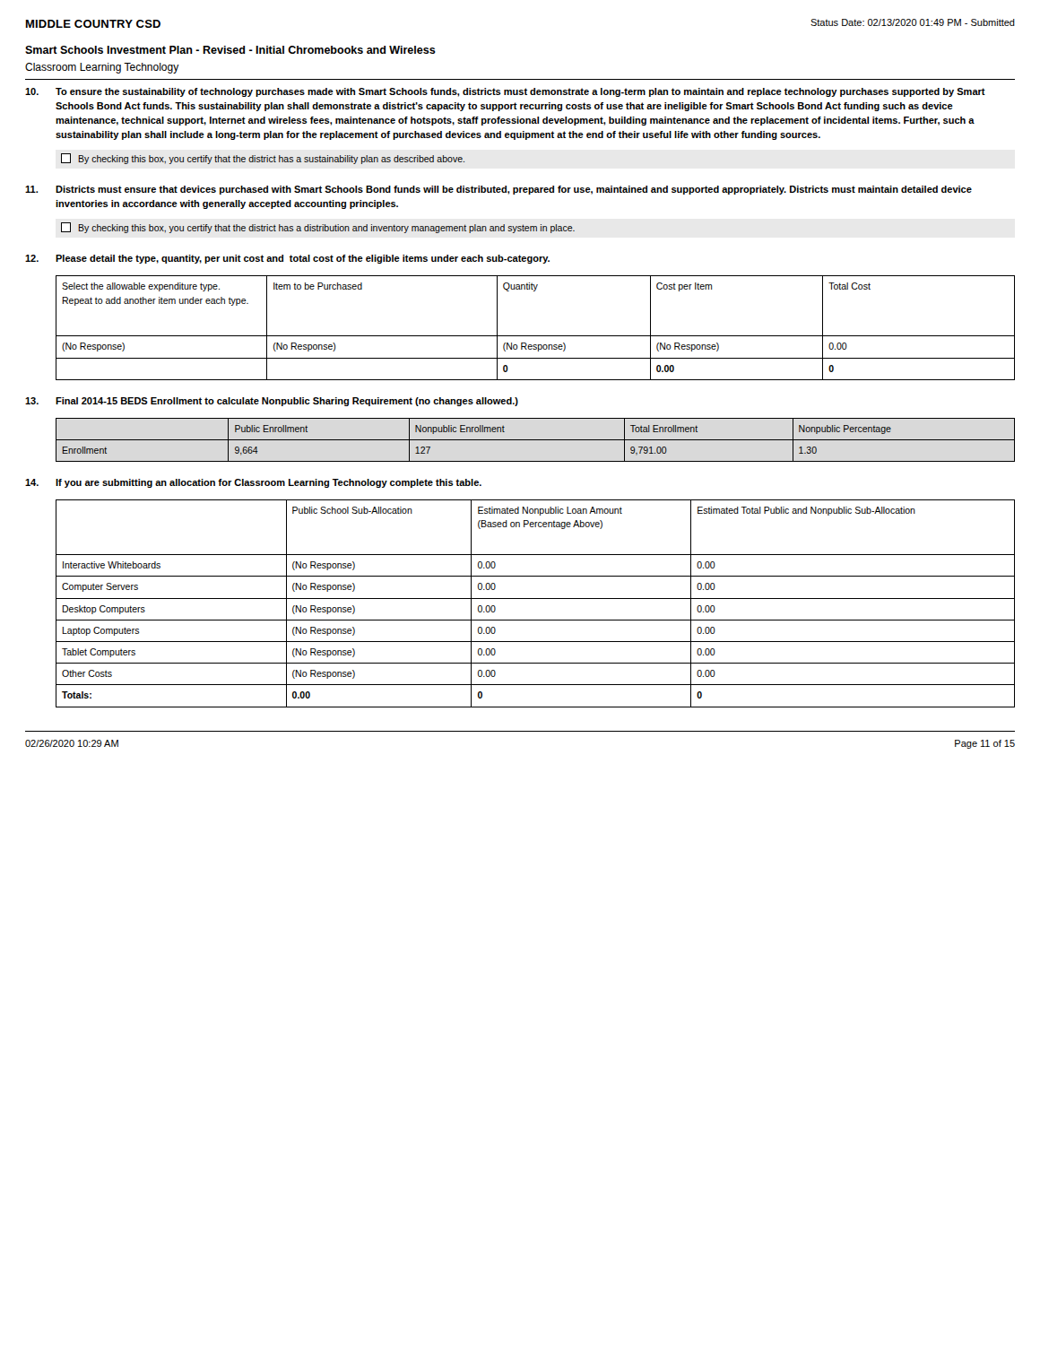MIDDLE COUNTRY CSD
Status Date: 02/13/2020 01:49 PM - Submitted
Smart Schools Investment Plan - Revised - Initial Chromebooks and Wireless
Classroom Learning Technology
10.
To ensure the sustainability of technology purchases made with Smart Schools funds, districts must demonstrate a long-term plan to maintain and replace technology purchases supported by Smart Schools Bond Act funds. This sustainability plan shall demonstrate a district's capacity to support recurring costs of use that are ineligible for Smart Schools Bond Act funding such as device maintenance, technical support, Internet and wireless fees, maintenance of hotspots, staff professional development, building maintenance and the replacement of incidental items. Further, such a sustainability plan shall include a long-term plan for the replacement of purchased devices and equipment at the end of their useful life with other funding sources.
By checking this box, you certify that the district has a sustainability plan as described above.
11.
Districts must ensure that devices purchased with Smart Schools Bond funds will be distributed, prepared for use, maintained and supported appropriately. Districts must maintain detailed device inventories in accordance with generally accepted accounting principles.
By checking this box, you certify that the district has a distribution and inventory management plan and system in place.
12.
Please detail the type, quantity, per unit cost and total cost of the eligible items under each sub-category.
| Select the allowable expenditure type. Repeat to add another item under each type. | Item to be Purchased | Quantity | Cost per Item | Total Cost |
| --- | --- | --- | --- | --- |
| (No Response) | (No Response) | (No Response) | (No Response) | 0.00 |
| | | 0 | 0.00 | 0 |
13.
Final 2014-15 BEDS Enrollment to calculate Nonpublic Sharing Requirement (no changes allowed.)
| | Public Enrollment | Nonpublic Enrollment | Total Enrollment | Nonpublic Percentage |
| --- | --- | --- | --- | --- |
| Enrollment | 9,664 | 127 | 9,791.00 | 1.30 |
14.
If you are submitting an allocation for Classroom Learning Technology complete this table.
| | Public School Sub-Allocation | Estimated Nonpublic Loan Amount (Based on Percentage Above) | Estimated Total Public and Nonpublic Sub-Allocation |
| --- | --- | --- | --- |
| Interactive Whiteboards | (No Response) | 0.00 | 0.00 |
| Computer Servers | (No Response) | 0.00 | 0.00 |
| Desktop Computers | (No Response) | 0.00 | 0.00 |
| Laptop Computers | (No Response) | 0.00 | 0.00 |
| Tablet Computers | (No Response) | 0.00 | 0.00 |
| Other Costs | (No Response) | 0.00 | 0.00 |
| Totals: | 0.00 | 0 | 0 |
02/26/2020 10:29 AM
Page 11 of 15